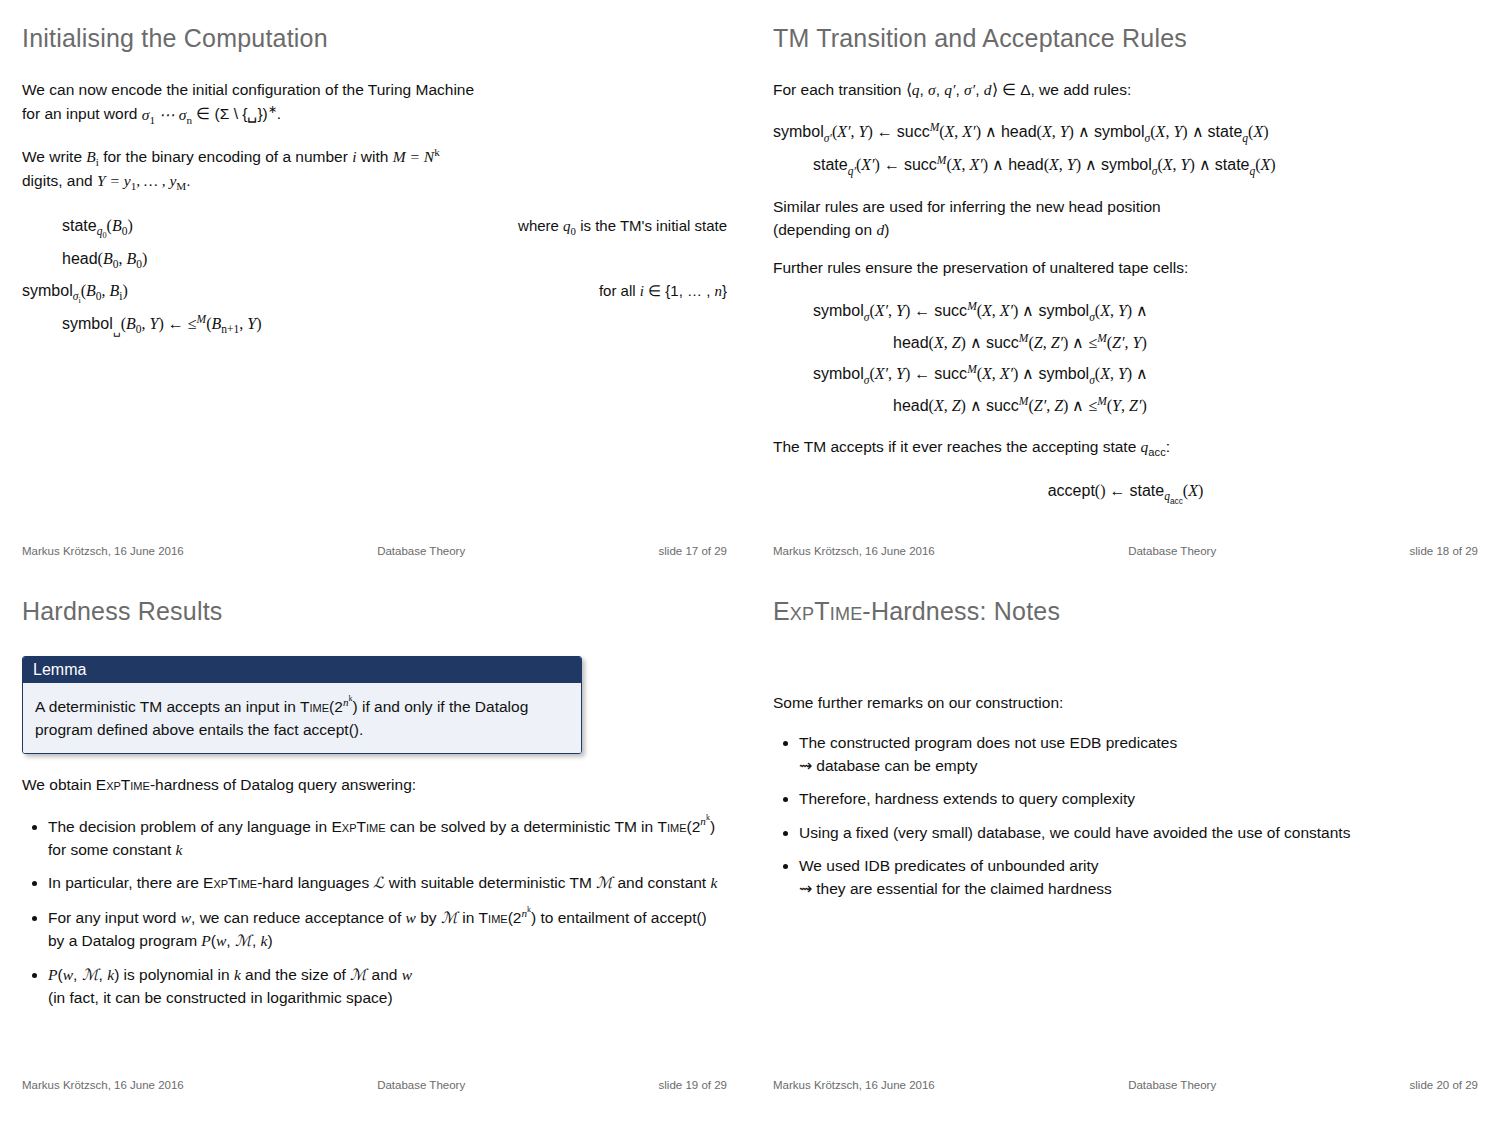Initialising the Computation
We can now encode the initial configuration of the Turing Machine
for an input word σ1 ⋯ σn ∈ (Σ \ {␣})∗.
We write Bi for the binary encoding of a number i with M = Nk
digits, and Y = y1, … , yM.
stateq0(B0) where q0 is the TM's initial state
head(B0, B0)
symbolσi(B0, Bi) for all i ∈ {1, … , n}
symbol␣(B0, Y) ← ≤M(Bn+1, Y)
Markus Krötzsch, 16 June 2016 Database Theory slide 17 of 29
TM Transition and Acceptance Rules
For each transition ⟨q, σ, q′, σ′, d⟩ ∈ Δ, we add rules:
symbolσ′(X′, Y) ← succM(X, X′) ∧ head(X, Y) ∧ symbolσ(X, Y) ∧ stateq(X)
stateq′(X′) ← succM(X, X′) ∧ head(X, Y) ∧ symbolσ(X, Y) ∧ stateq(X)
Similar rules are used for inferring the new head position
(depending on d)
Further rules ensure the preservation of unaltered tape cells:
symbolσ(X′, Y) ← succM(X, X′) ∧ symbolσ(X, Y) ∧
head(X, Z) ∧ succM(Z, Z′) ∧ ≤M(Z′, Y)
symbolσ(X′, Y) ← succM(X, X′) ∧ symbolσ(X, Y) ∧
head(X, Z) ∧ succM(Z′, Z) ∧ ≤M(Y, Z′)
The TM accepts if it ever reaches the accepting state qacc:
accept() ← stateqacc(X)
Markus Krötzsch, 16 June 2016 Database Theory slide 18 of 29
Hardness Results
Lemma
A deterministic TM accepts an input in Time(2nk) if and only if the Datalog program defined above entails the fact accept().
We obtain ExpTime-hardness of Datalog query answering:
The decision problem of any language in ExpTime can be solved by a deterministic TM in Time(2nk) for some constant k
In particular, there are ExpTime-hard languages ℒ with suitable deterministic TM ℳ and constant k
For any input word w, we can reduce acceptance of w by ℳ in Time(2nk) to entailment of accept() by a Datalog program P(w, ℳ, k)
P(w, ℳ, k) is polynomial in k and the size of ℳ and w
(in fact, it can be constructed in logarithmic space)
Markus Krötzsch, 16 June 2016 Database Theory slide 19 of 29
ExpTime-Hardness: Notes
Some further remarks on our construction:
The constructed program does not use EDB predicates
⇝ database can be empty
Therefore, hardness extends to query complexity
Using a fixed (very small) database, we could have avoided the use of constants
We used IDB predicates of unbounded arity
⇝ they are essential for the claimed hardness
Markus Krötzsch, 16 June 2016 Database Theory slide 20 of 29